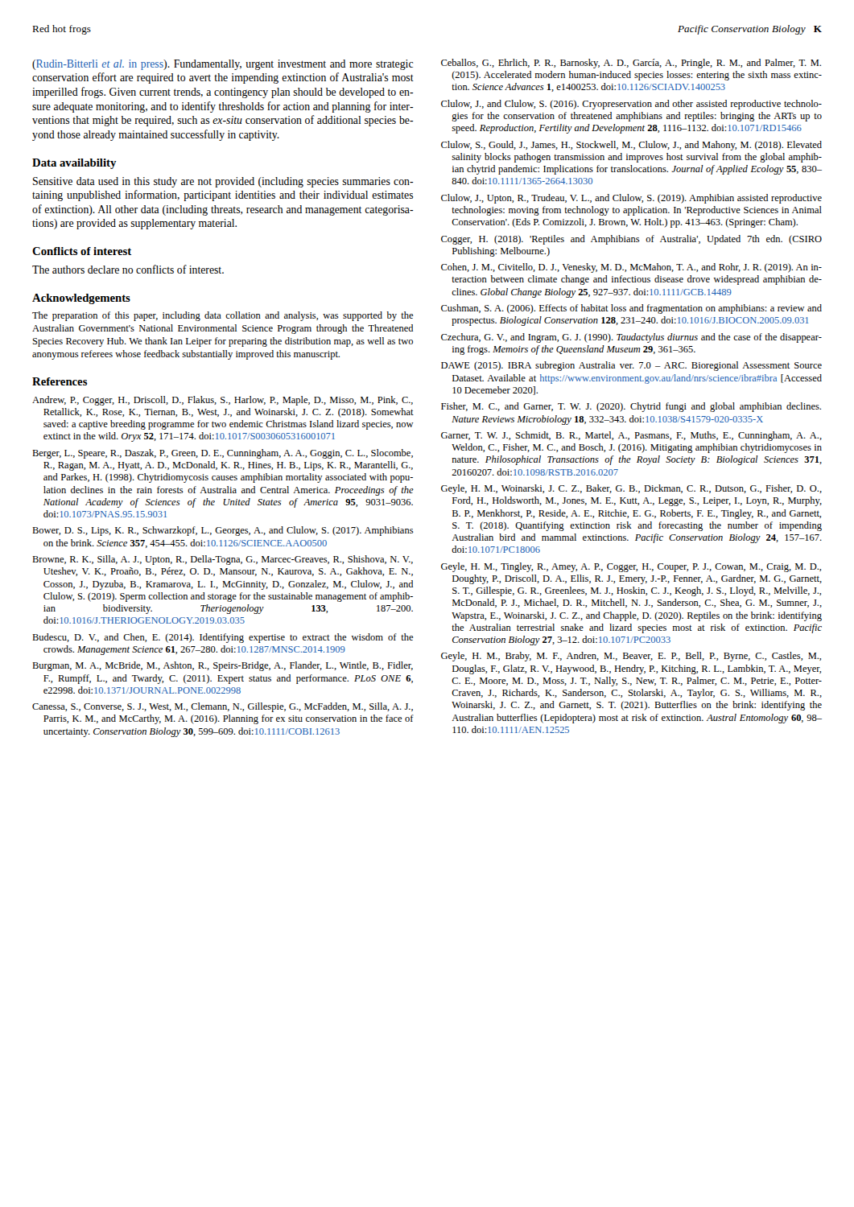Red hot frogs
Pacific Conservation Biology K
(Rudin-Bitterli et al. in press). Fundamentally, urgent investment and more strategic conservation effort are required to avert the impending extinction of Australia's most imperilled frogs. Given current trends, a contingency plan should be developed to ensure adequate monitoring, and to identify thresholds for action and planning for interventions that might be required, such as ex-situ conservation of additional species beyond those already maintained successfully in captivity.
Data availability
Sensitive data used in this study are not provided (including species summaries containing unpublished information, participant identities and their individual estimates of extinction). All other data (including threats, research and management categorisations) are provided as supplementary material.
Conflicts of interest
The authors declare no conflicts of interest.
Acknowledgements
The preparation of this paper, including data collation and analysis, was supported by the Australian Government's National Environmental Science Program through the Threatened Species Recovery Hub. We thank Ian Leiper for preparing the distribution map, as well as two anonymous referees whose feedback substantially improved this manuscript.
References
Andrew, P., Cogger, H., Driscoll, D., Flakus, S., Harlow, P., Maple, D., Misso, M., Pink, C., Retallick, K., Rose, K., Tiernan, B., West, J., and Woinarski, J. C. Z. (2018). Somewhat saved: a captive breeding programme for two endemic Christmas Island lizard species, now extinct in the wild. Oryx 52, 171–174. doi:10.1017/S0030605316001071
Berger, L., Speare, R., Daszak, P., Green, D. E., Cunningham, A. A., Goggin, C. L., Slocombe, R., Ragan, M. A., Hyatt, A. D., McDonald, K. R., Hines, H. B., Lips, K. R., Marantelli, G., and Parkes, H. (1998). Chytridiomycosis causes amphibian mortality associated with population declines in the rain forests of Australia and Central America. Proceedings of the National Academy of Sciences of the United States of America 95, 9031–9036. doi:10.1073/PNAS.95.15.9031
Bower, D. S., Lips, K. R., Schwarzkopf, L., Georges, A., and Clulow, S. (2017). Amphibians on the brink. Science 357, 454–455. doi:10.1126/SCIENCE.AAO0500
Browne, R. K., Silla, A. J., Upton, R., Della-Togna, G., Marcec-Greaves, R., Shishova, N. V., Uteshev, V. K., Proaño, B., Pérez, O. D., Mansour, N., Kaurova, S. A., Gakhova, E. N., Cosson, J., Dyzuba, B., Kramarova, L. I., McGinnity, D., Gonzalez, M., Clulow, J., and Clulow, S. (2019). Sperm collection and storage for the sustainable management of amphibian biodiversity. Theriogenology 133, 187–200. doi:10.1016/J.THERIOGENOLOGY.2019.03.035
Budescu, D. V., and Chen, E. (2014). Identifying expertise to extract the wisdom of the crowds. Management Science 61, 267–280. doi:10.1287/MNSC.2014.1909
Burgman, M. A., McBride, M., Ashton, R., Speirs-Bridge, A., Flander, L., Wintle, B., Fidler, F., Rumpff, L., and Twardy, C. (2011). Expert status and performance. PLoS ONE 6, e22998. doi:10.1371/JOURNAL.PONE.0022998
Canessa, S., Converse, S. J., West, M., Clemann, N., Gillespie, G., McFadden, M., Silla, A. J., Parris, K. M., and McCarthy, M. A. (2016). Planning for ex situ conservation in the face of uncertainty. Conservation Biology 30, 599–609. doi:10.1111/COBI.12613
Ceballos, G., Ehrlich, P. R., Barnosky, A. D., García, A., Pringle, R. M., and Palmer, T. M. (2015). Accelerated modern human-induced species losses: entering the sixth mass extinction. Science Advances 1, e1400253. doi:10.1126/SCIADV.1400253
Clulow, J., and Clulow, S. (2016). Cryopreservation and other assisted reproductive technologies for the conservation of threatened amphibians and reptiles: bringing the ARTs up to speed. Reproduction, Fertility and Development 28, 1116–1132. doi:10.1071/RD15466
Clulow, S., Gould, J., James, H., Stockwell, M., Clulow, J., and Mahony, M. (2018). Elevated salinity blocks pathogen transmission and improves host survival from the global amphibian chytrid pandemic: Implications for translocations. Journal of Applied Ecology 55, 830–840. doi:10.1111/1365-2664.13030
Clulow, J., Upton, R., Trudeau, V. L., and Clulow, S. (2019). Amphibian assisted reproductive technologies: moving from technology to application. In 'Reproductive Sciences in Animal Conservation'. (Eds P. Comizzoli, J. Brown, W. Holt.) pp. 413–463. (Springer: Cham).
Cogger, H. (2018). 'Reptiles and Amphibians of Australia', Updated 7th edn. (CSIRO Publishing: Melbourne.)
Cohen, J. M., Civitello, D. J., Venesky, M. D., McMahon, T. A., and Rohr, J. R. (2019). An interaction between climate change and infectious disease drove widespread amphibian declines. Global Change Biology 25, 927–937. doi:10.1111/GCB.14489
Cushman, S. A. (2006). Effects of habitat loss and fragmentation on amphibians: a review and prospectus. Biological Conservation 128, 231–240. doi:10.1016/J.BIOCON.2005.09.031
Czechura, G. V., and Ingram, G. J. (1990). Taudactylus diurnus and the case of the disappearing frogs. Memoirs of the Queensland Museum 29, 361–365.
DAWE (2015). IBRA subregion Australia ver. 7.0 – ARC. Bioregional Assessment Source Dataset. Available at https://www.environment.gov.au/land/nrs/science/ibra#ibra [Accessed 10 Decemeber 2020].
Fisher, M. C., and Garner, T. W. J. (2020). Chytrid fungi and global amphibian declines. Nature Reviews Microbiology 18, 332–343. doi:10.1038/S41579-020-0335-X
Garner, T. W. J., Schmidt, B. R., Martel, A., Pasmans, F., Muths, E., Cunningham, A. A., Weldon, C., Fisher, M. C., and Bosch, J. (2016). Mitigating amphibian chytridiomycoses in nature. Philosophical Transactions of the Royal Society B: Biological Sciences 371, 20160207. doi:10.1098/RSTB.2016.0207
Geyle, H. M., Woinarski, J. C. Z., Baker, G. B., Dickman, C. R., Dutson, G., Fisher, D. O., Ford, H., Holdsworth, M., Jones, M. E., Kutt, A., Legge, S., Leiper, I., Loyn, R., Murphy, B. P., Menkhorst, P., Reside, A. E., Ritchie, E. G., Roberts, F. E., Tingley, R., and Garnett, S. T. (2018). Quantifying extinction risk and forecasting the number of impending Australian bird and mammal extinctions. Pacific Conservation Biology 24, 157–167. doi:10.1071/PC18006
Geyle, H. M., Tingley, R., Amey, A. P., Cogger, H., Couper, P. J., Cowan, M., Craig, M. D., Doughty, P., Driscoll, D. A., Ellis, R. J., Emery, J.-P., Fenner, A., Gardner, M. G., Garnett, S. T., Gillespie, G. R., Greenlees, M. J., Hoskin, C. J., Keogh, J. S., Lloyd, R., Melville, J., McDonald, P. J., Michael, D. R., Mitchell, N. J., Sanderson, C., Shea, G. M., Sumner, J., Wapstra, E., Woinarski, J. C. Z., and Chapple, D. (2020). Reptiles on the brink: identifying the Australian terrestrial snake and lizard species most at risk of extinction. Pacific Conservation Biology 27, 3–12. doi:10.1071/PC20033
Geyle, H. M., Braby, M. F., Andren, M., Beaver, E. P., Bell, P., Byrne, C., Castles, M., Douglas, F., Glatz, R. V., Haywood, B., Hendry, P., Kitching, R. L., Lambkin, T. A., Meyer, C. E., Moore, M. D., Moss, J. T., Nally, S., New, T. R., Palmer, C. M., Petrie, E., Potter-Craven, J., Richards, K., Sanderson, C., Stolarski, A., Taylor, G. S., Williams, M. R., Woinarski, J. C. Z., and Garnett, S. T. (2021). Butterflies on the brink: identifying the Australian butterflies (Lepidoptera) most at risk of extinction. Austral Entomology 60, 98–110. doi:10.1111/AEN.12525